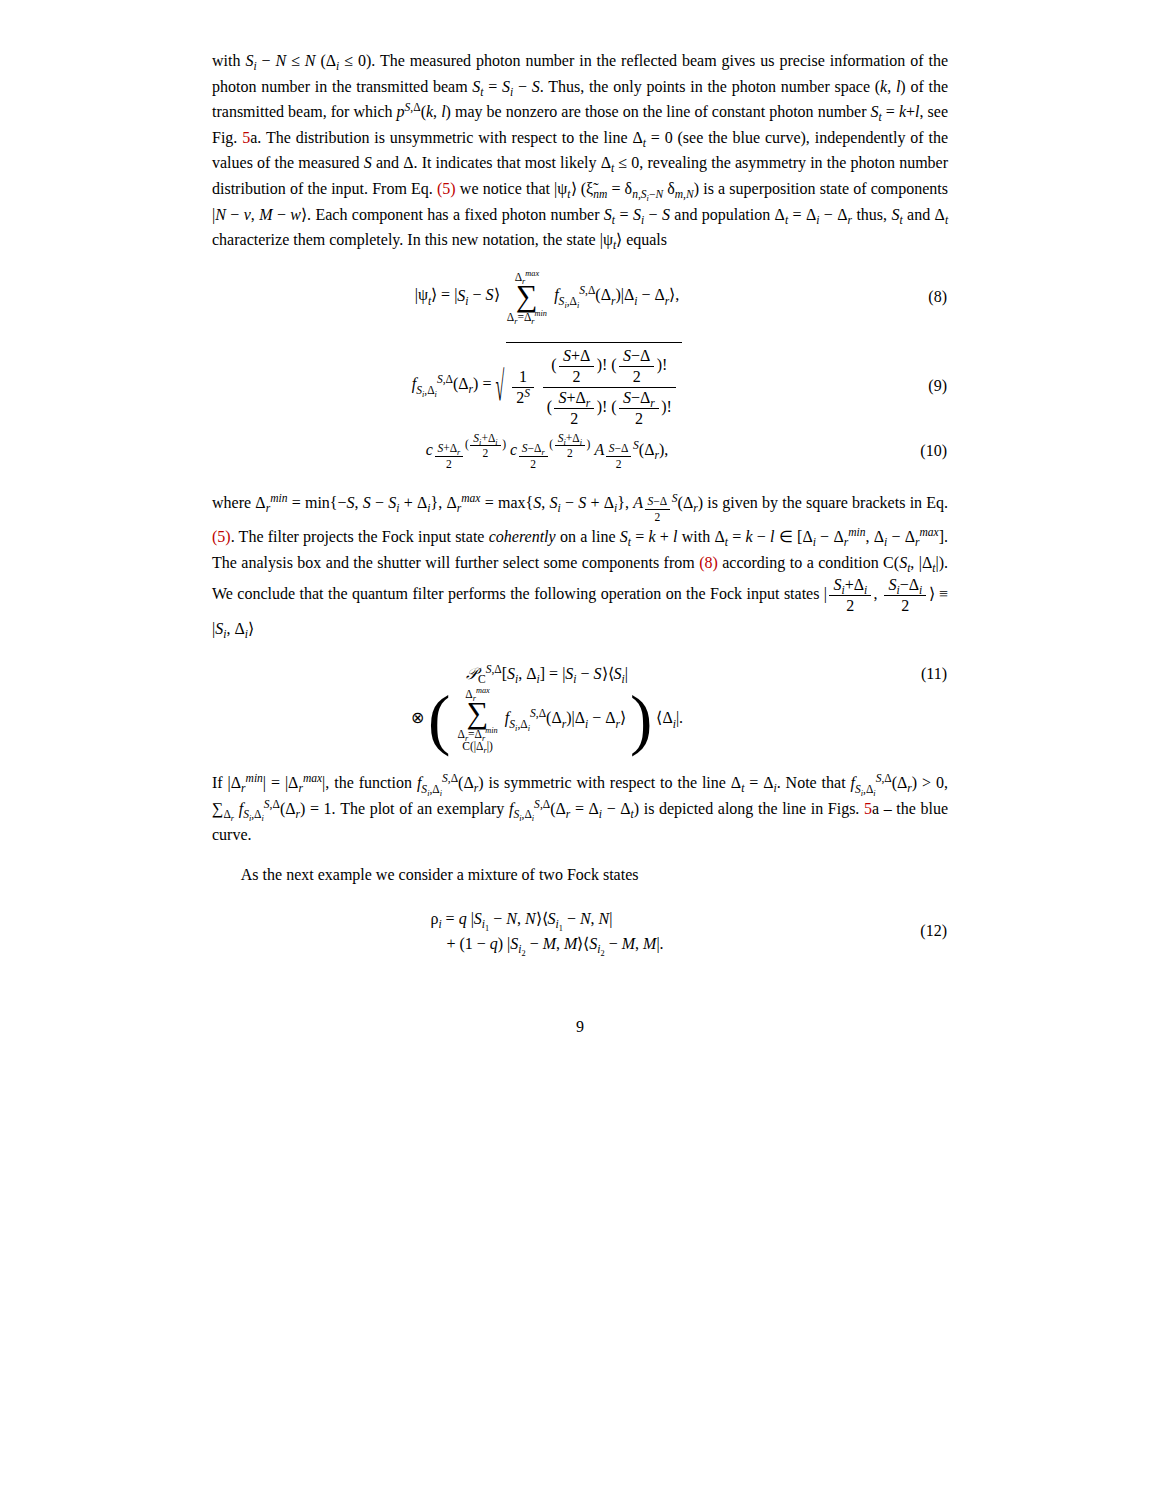with Si − N ≤ N (Δi ≤ 0). The measured photon number in the reflected beam gives us precise information of the photon number in the transmitted beam St = Si − S. Thus, the only points in the photon number space (k, l) of the transmitted beam, for which pS,Δ(k, l) may be nonzero are those on the line of constant photon number St = k+l, see Fig. 5a. The distribution is unsymmetric with respect to the line Δt = 0 (see the blue curve), independently of the values of the measured S and Δ. It indicates that most likely Δt ≤ 0, revealing the asymmetry in the photon number distribution of the input. From Eq. (5) we notice that |ψt⟩ (ξ̃nm = δn,Si−N δm,N) is a superposition state of components |N − v, M − w⟩. Each component has a fixed photon number St = Si − S and population Δt = Δi − Δr thus, St and Δt characterize them completely. In this new notation, the state |ψt⟩ equals
| /ψ t ⟩ = / S i − S ⟩ Δ r max ∑ Δ r =Δ r min f S i ,Δ i S ,Δ (Δ r )/Δ i − Δ r ⟩, | (8) |
| f S i ,Δ i S ,Δ (Δ r ) = 1 2 S ( S +Δ 2 )! ( S −Δ 2 )! ( S +Δ r 2 )! ( S −Δ r 2 )! | (9) |
| c S +Δ r 2 ( S i +Δ i 2 ) c S −Δ r 2 ( S i +Δ i 2 ) A S −Δ 2 S (Δ r ), | (10) |
where Δrmin = min{−S, S − Si + Δi}, Δrmax = max{S, Si − S + Δi}, AS−Δ 2S(Δr) is given by the square brackets in Eq. (5). The filter projects the Fock input state coherently on a line St = k + l with Δt = k − l ∈ [Δi − Δrmin, Δi − Δrmax]. The analysis box and the shutter will further select some components from (8) according to a condition C(St, |Δt|). We conclude that the quantum filter performs the following operation on the Fock input states |Si+Δi 2, Si−Δi 2⟩ ≡ |Si, Δi⟩
| 𝒫 C S ,Δ [ S i , Δ i ] = / S i − S ⟩⟨ S i / | (11) |
| ⊗ ( Δ r max ∑ Δ r =Δ r min C(/Δ r /) f S i ,Δ i S ,Δ (Δ r )/Δ i − Δ r ⟩ ) ⟨Δ i /. | |
If |Δrmin| = |Δrmax|, the function fSi,ΔiS,Δ(Δr) is symmetric with respect to the line Δt = Δi. Note that fSi,ΔiS,Δ(Δr) > 0, ∑Δr fSi,ΔiS,Δ(Δr) = 1. The plot of an exemplary fSi,ΔiS,Δ(Δr = Δi − Δt) is depicted along the line in Figs. 5a – the blue curve.
As the next example we consider a mixture of two Fock states
| ρ i = q / S i 1 − N , N ⟩⟨ S i 1 − N , N / + (1 − q ) / S i 2 − M , M ⟩⟨ S i 2 − M , M /. | (12) |
9